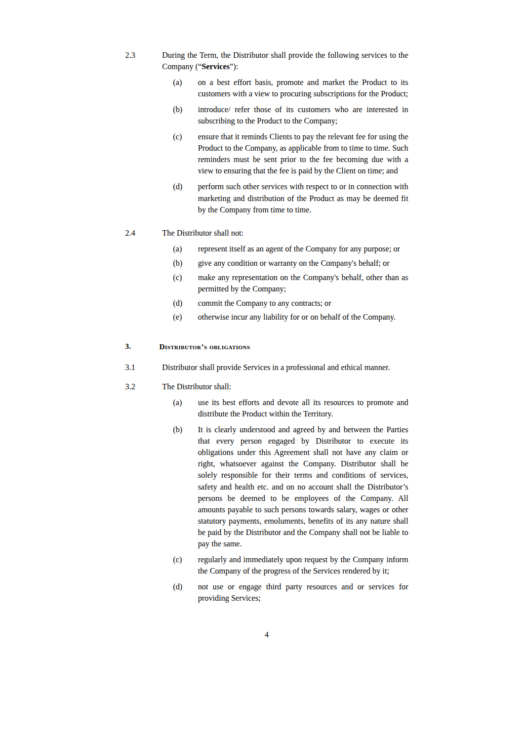2.3
During the Term, the Distributor shall provide the following services to the Company (“Services”):
(a) on a best effort basis, promote and market the Product to its customers with a view to procuring subscriptions for the Product;
(b) introduce/ refer those of its customers who are interested in subscribing to the Product to the Company;
(c) ensure that it reminds Clients to pay the relevant fee for using the Product to the Company, as applicable from to time to time. Such reminders must be sent prior to the fee becoming due with a view to ensuring that the fee is paid by the Client on time; and
(d) perform such other services with respect to or in connection with marketing and distribution of the Product as may be deemed fit by the Company from time to time.
2.4
The Distributor shall not:
(a) represent itself as an agent of the Company for any purpose; or
(b) give any condition or warranty on the Company's behalf; or
(c) make any representation on the Company's behalf, other than as permitted by the Company;
(d) commit the Company to any contracts; or
(e) otherwise incur any liability for or on behalf of the Company.
3.
Distributor’s obligations
3.1
Distributor shall provide Services in a professional and ethical manner.
3.2
The Distributor shall:
(a) use its best efforts and devote all its resources to promote and distribute the Product within the Territory.
(b) It is clearly understood and agreed by and between the Parties that every person engaged by Distributor to execute its obligations under this Agreement shall not have any claim or right, whatsoever against the Company. Distributor shall be solely responsible for their terms and conditions of services, safety and health etc. and on no account shall the Distributor’s persons be deemed to be employees of the Company. All amounts payable to such persons towards salary, wages or other statutory payments, emoluments, benefits of its any nature shall be paid by the Distributor and the Company shall not be liable to pay the same.
(c) regularly and immediately upon request by the Company inform the Company of the progress of the Services rendered by it;
(d) not use or engage third party resources and or services for providing Services;
4